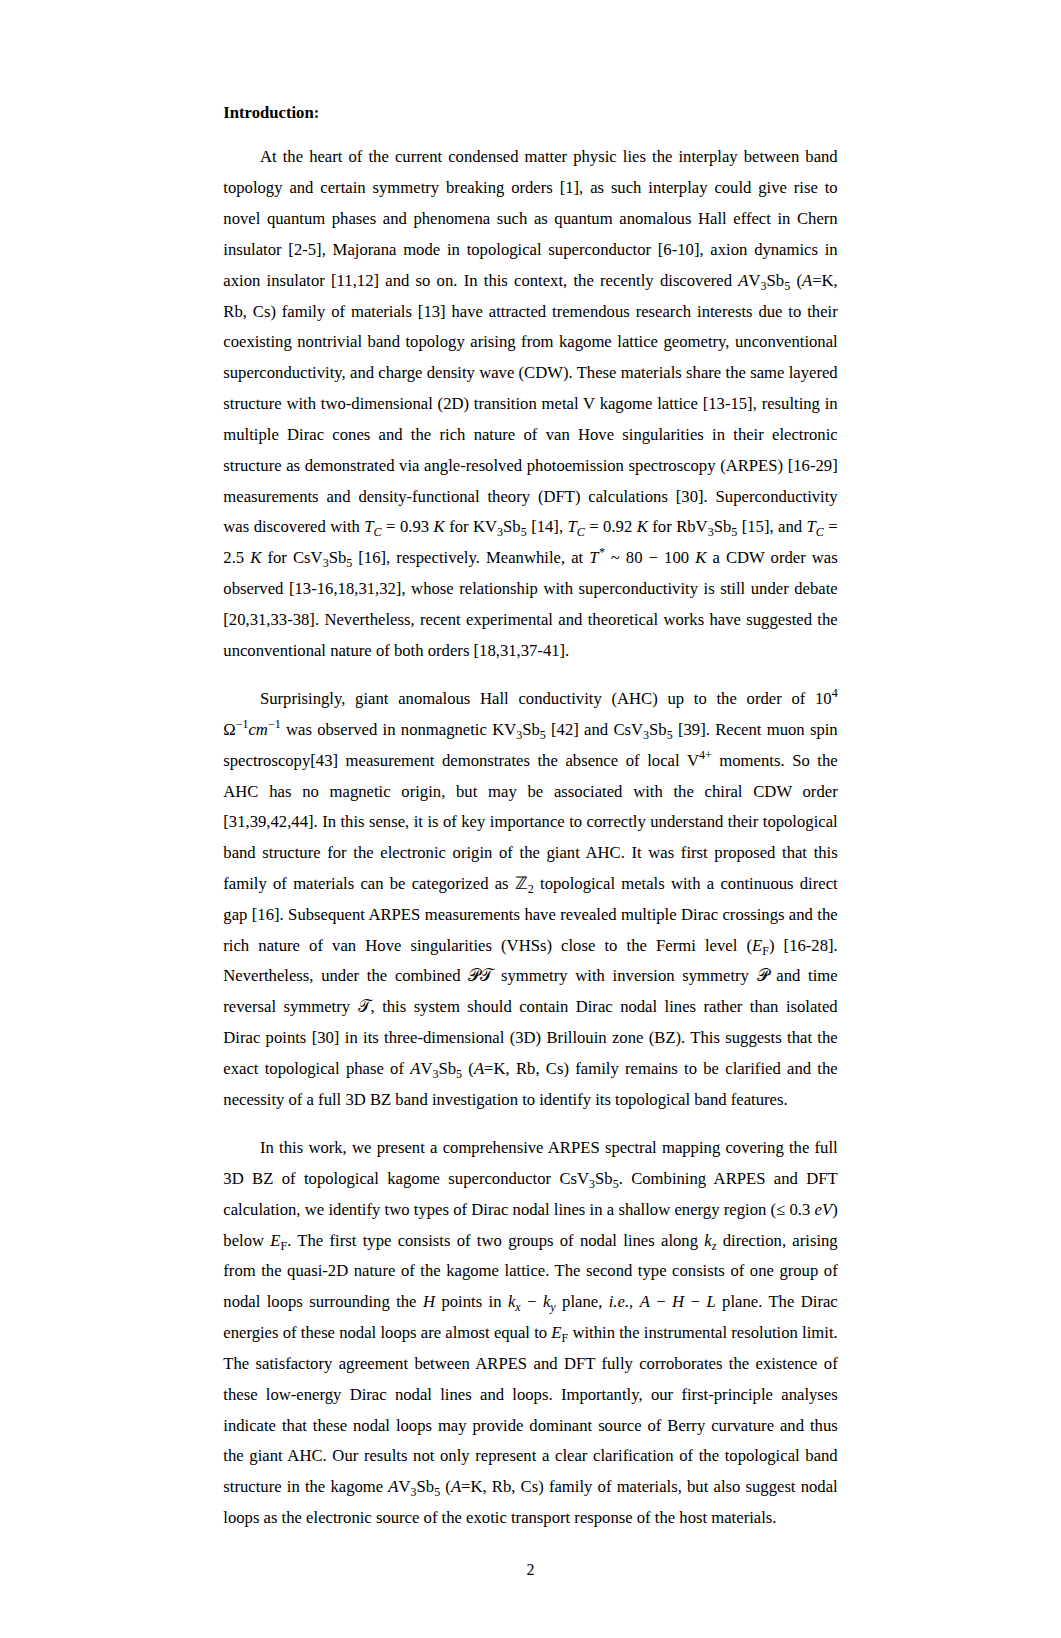Introduction:
At the heart of the current condensed matter physic lies the interplay between band topology and certain symmetry breaking orders [1], as such interplay could give rise to novel quantum phases and phenomena such as quantum anomalous Hall effect in Chern insulator [2-5], Majorana mode in topological superconductor [6-10], axion dynamics in axion insulator [11,12] and so on. In this context, the recently discovered AV3Sb5 (A=K, Rb, Cs) family of materials [13] have attracted tremendous research interests due to their coexisting nontrivial band topology arising from kagome lattice geometry, unconventional superconductivity, and charge density wave (CDW). These materials share the same layered structure with two-dimensional (2D) transition metal V kagome lattice [13-15], resulting in multiple Dirac cones and the rich nature of van Hove singularities in their electronic structure as demonstrated via angle-resolved photoemission spectroscopy (ARPES) [16-29] measurements and density-functional theory (DFT) calculations [30]. Superconductivity was discovered with TC = 0.93 K for KV3Sb5 [14], TC = 0.92 K for RbV3Sb5 [15], and TC = 2.5 K for CsV3Sb5 [16], respectively. Meanwhile, at T* ~ 80 − 100 K a CDW order was observed [13-16,18,31,32], whose relationship with superconductivity is still under debate [20,31,33-38]. Nevertheless, recent experimental and theoretical works have suggested the unconventional nature of both orders [18,31,37-41].
Surprisingly, giant anomalous Hall conductivity (AHC) up to the order of 104 Ω−1cm−1 was observed in nonmagnetic KV3Sb5 [42] and CsV3Sb5 [39]. Recent muon spin spectroscopy[43] measurement demonstrates the absence of local V4+ moments. So the AHC has no magnetic origin, but may be associated with the chiral CDW order [31,39,42,44]. In this sense, it is of key importance to correctly understand their topological band structure for the electronic origin of the giant AHC. It was first proposed that this family of materials can be categorized as ℤ2 topological metals with a continuous direct gap [16]. Subsequent ARPES measurements have revealed multiple Dirac crossings and the rich nature of van Hove singularities (VHSs) close to the Fermi level (EF) [16-28]. Nevertheless, under the combined 𝒫𝒯 symmetry with inversion symmetry 𝒫 and time reversal symmetry 𝒯, this system should contain Dirac nodal lines rather than isolated Dirac points [30] in its three-dimensional (3D) Brillouin zone (BZ). This suggests that the exact topological phase of AV3Sb5 (A=K, Rb, Cs) family remains to be clarified and the necessity of a full 3D BZ band investigation to identify its topological band features.
In this work, we present a comprehensive ARPES spectral mapping covering the full 3D BZ of topological kagome superconductor CsV3Sb5. Combining ARPES and DFT calculation, we identify two types of Dirac nodal lines in a shallow energy region (≤ 0.3 eV) below EF. The first type consists of two groups of nodal lines along kz direction, arising from the quasi-2D nature of the kagome lattice. The second type consists of one group of nodal loops surrounding the H points in kx − ky plane, i.e., A − H − L plane. The Dirac energies of these nodal loops are almost equal to EF within the instrumental resolution limit. The satisfactory agreement between ARPES and DFT fully corroborates the existence of these low-energy Dirac nodal lines and loops. Importantly, our first-principle analyses indicate that these nodal loops may provide dominant source of Berry curvature and thus the giant AHC. Our results not only represent a clear clarification of the topological band structure in the kagome AV3Sb5 (A=K, Rb, Cs) family of materials, but also suggest nodal loops as the electronic source of the exotic transport response of the host materials.
2